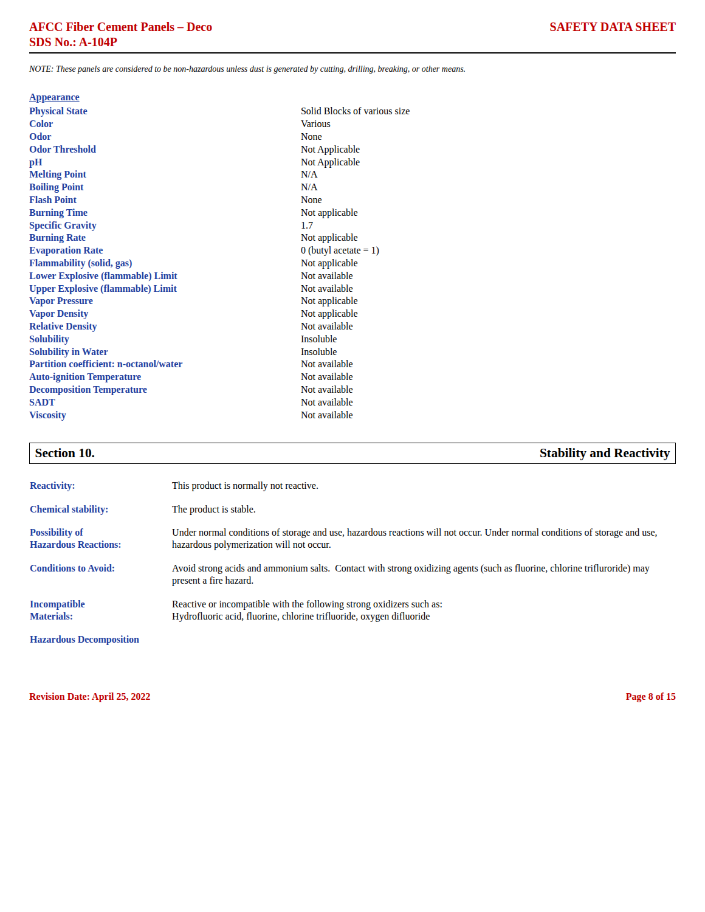AFCC Fiber Cement Panels – Deco
SDS No.: A-104P
SAFETY DATA SHEET
NOTE: These panels are considered to be non-hazardous unless dust is generated by cutting, drilling, breaking, or other means.
Appearance
| Physical State | Solid Blocks of various size |
| Color | Various |
| Odor | None |
| Odor Threshold | Not Applicable |
| pH | Not Applicable |
| Melting Point | N/A |
| Boiling Point | N/A |
| Flash Point | None |
| Burning Time | Not applicable |
| Specific Gravity | 1.7 |
| Burning Rate | Not applicable |
| Evaporation Rate | 0 (butyl acetate = 1) |
| Flammability (solid, gas) | Not applicable |
| Lower Explosive (flammable) Limit | Not available |
| Upper Explosive (flammable) Limit | Not available |
| Vapor Pressure | Not applicable |
| Vapor Density | Not applicable |
| Relative Density | Not available |
| Solubility | Insoluble |
| Solubility in Water | Insoluble |
| Partition coefficient: n-octanol/water | Not available |
| Auto-ignition Temperature | Not available |
| Decomposition Temperature | Not available |
| SADT | Not available |
| Viscosity | Not available |
Section 10. Stability and Reactivity
| Reactivity: | This product is normally not reactive. |
| Chemical stability: | The product is stable. |
| Possibility of Hazardous Reactions: | Under normal conditions of storage and use, hazardous reactions will not occur. Under normal conditions of storage and use, hazardous polymerization will not occur. |
| Conditions to Avoid: | Avoid strong acids and ammonium salts. Contact with strong oxidizing agents (such as fluorine, chlorine trifluroride) may present a fire hazard. |
| Incompatible Materials: | Reactive or incompatible with the following strong oxidizers such as: Hydrofluoric acid, fluorine, chlorine trifluoride, oxygen difluoride |
| Hazardous Decomposition | |
Revision Date: April 25, 2022 Page 8 of 15